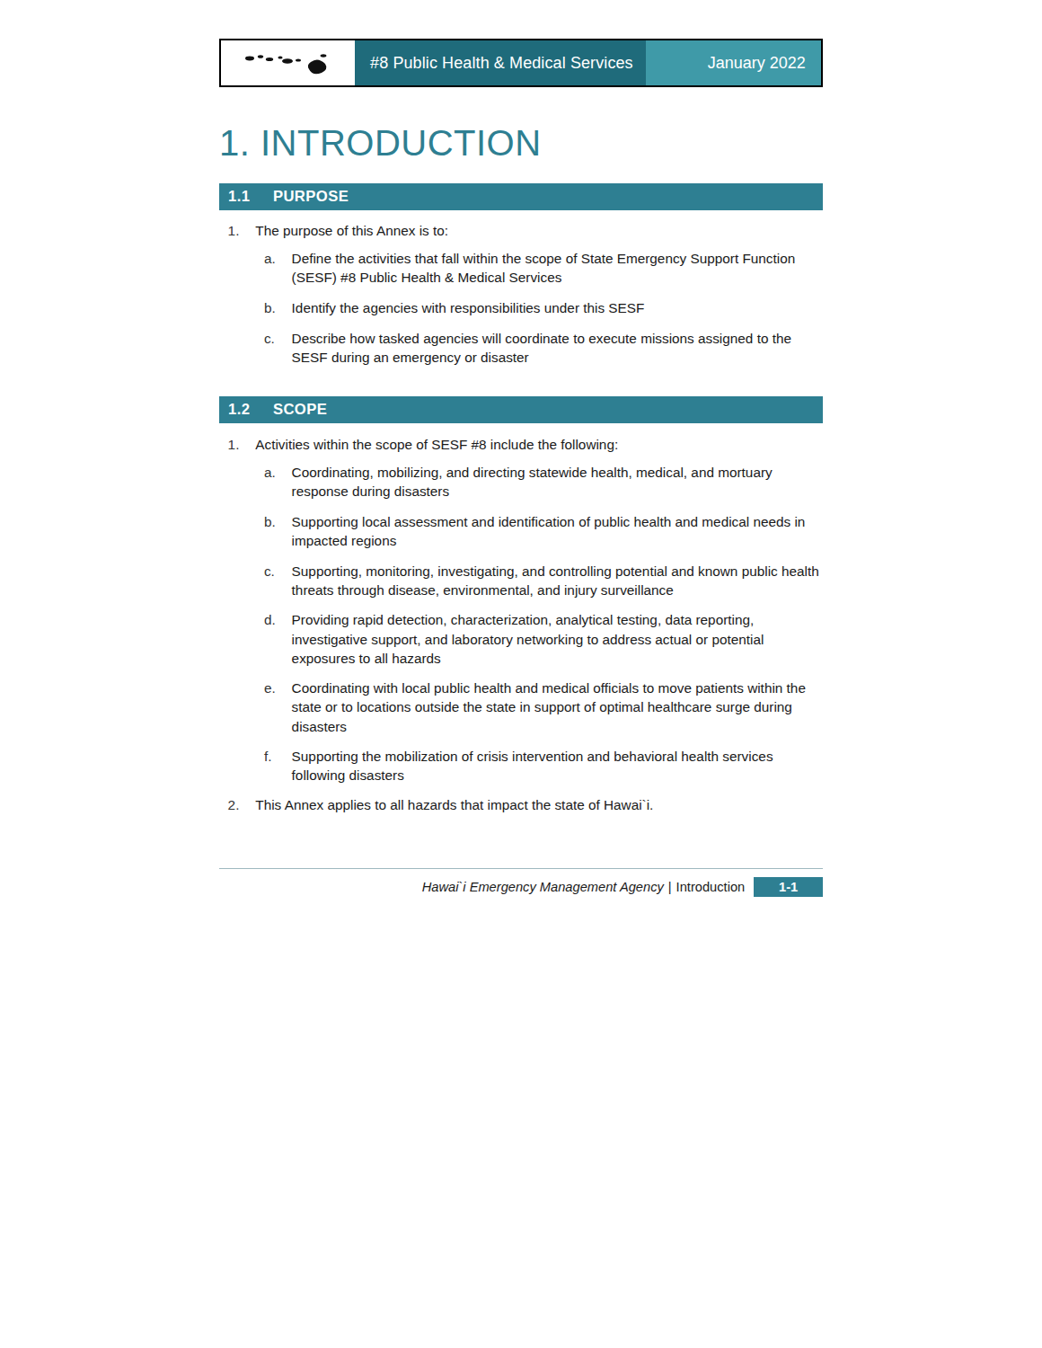#8 Public Health & Medical Services
January 2022
1. INTRODUCTION
1.1 PURPOSE
The purpose of this Annex is to:
Define the activities that fall within the scope of State Emergency Support Function (SESF) #8 Public Health & Medical Services
Identify the agencies with responsibilities under this SESF
Describe how tasked agencies will coordinate to execute missions assigned to the SESF during an emergency or disaster
1.2 SCOPE
Activities within the scope of SESF #8 include the following:
Coordinating, mobilizing, and directing statewide health, medical, and mortuary response during disasters
Supporting local assessment and identification of public health and medical needs in impacted regions
Supporting, monitoring, investigating, and controlling potential and known public health threats through disease, environmental, and injury surveillance
Providing rapid detection, characterization, analytical testing, data reporting, investigative support, and laboratory networking to address actual or potential exposures to all hazards
Coordinating with local public health and medical officials to move patients within the state or to locations outside the state in support of optimal healthcare surge during disasters
Supporting the mobilization of crisis intervention and behavioral health services following disasters
This Annex applies to all hazards that impact the state of Hawai`i.
Hawai`i Emergency Management Agency | Introduction 1-1